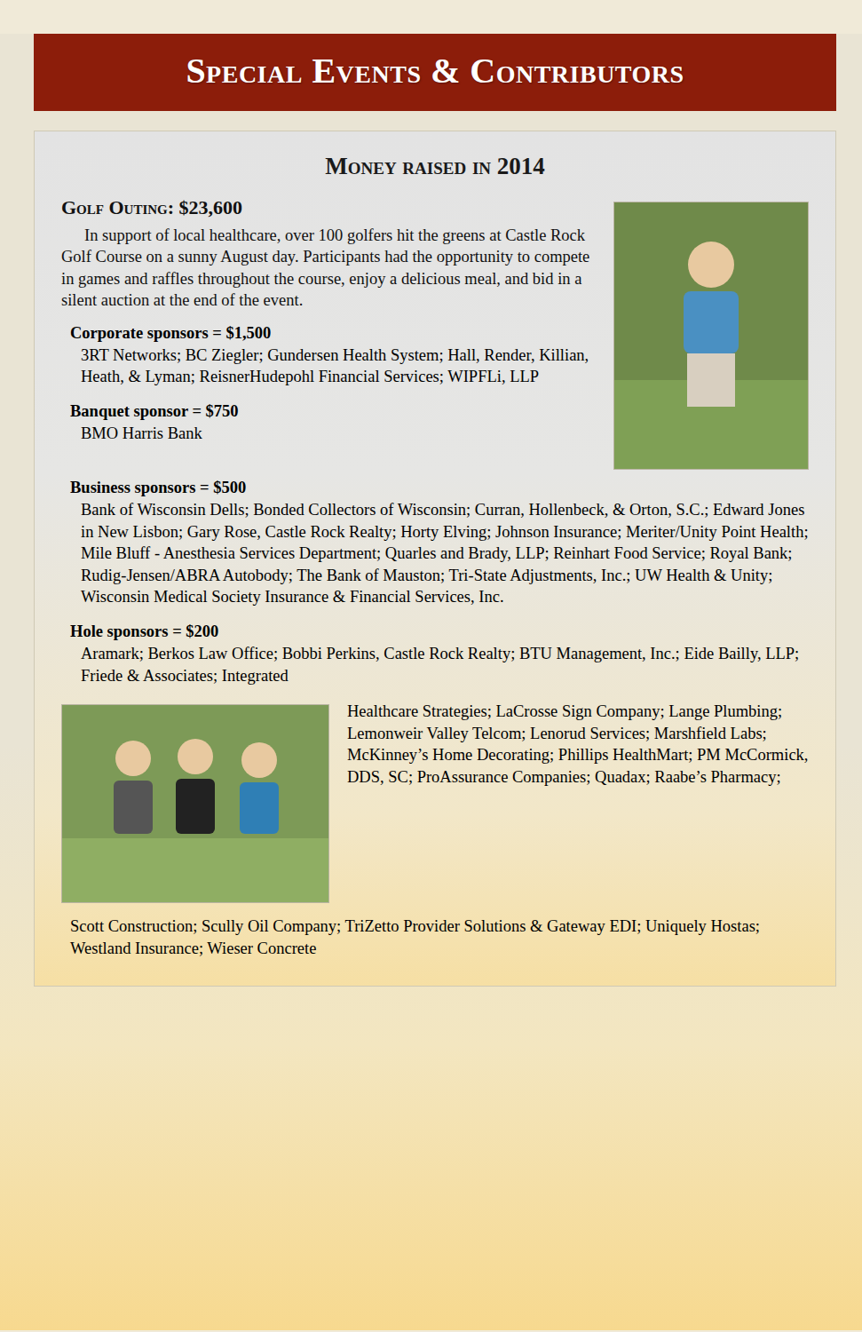Special Events & Contributors
Money raised in 2014
Golf Outing: $23,600
In support of local healthcare, over 100 golfers hit the greens at Castle Rock Golf Course on a sunny August day. Participants had the opportunity to compete in games and raffles throughout the course, enjoy a delicious meal, and bid in a silent auction at the end of the event.
Corporate sponsors = $1,500
3RT Networks; BC Ziegler; Gundersen Health System; Hall, Render, Killian, Heath, & Lyman; ReisnerHudepohl Financial Services; WIPFLi, LLP
Banquet sponsor = $750
BMO Harris Bank
Business sponsors = $500
Bank of Wisconsin Dells; Bonded Collectors of Wisconsin; Curran, Hollenbeck, & Orton, S.C.; Edward Jones in New Lisbon; Gary Rose, Castle Rock Realty; Horty Elving; Johnson Insurance; Meriter/Unity Point Health; Mile Bluff - Anesthesia Services Department; Quarles and Brady, LLP; Reinhart Food Service; Royal Bank; Rudig-Jensen/ABRA Autobody; The Bank of Mauston; Tri-State Adjustments, Inc.; UW Health & Unity; Wisconsin Medical Society Insurance & Financial Services, Inc.
Hole sponsors = $200
Aramark; Berkos Law Office; Bobbi Perkins, Castle Rock Realty; BTU Management, Inc.; Eide Bailly, LLP; Friede & Associates; Integrated
Healthcare Strategies; LaCrosse Sign Company; Lange Plumbing; Lemonweir Valley Telcom; Lenorud Services; Marshfield Labs; McKinney’s Home Decorating; Phillips HealthMart; PM McCormick, DDS, SC; ProAssurance Companies; Quadax; Raabe’s Pharmacy;
Scott Construction; Scully Oil Company; TriZetto Provider Solutions & Gateway EDI; Uniquely Hostas; Westland Insurance; Wieser Concrete